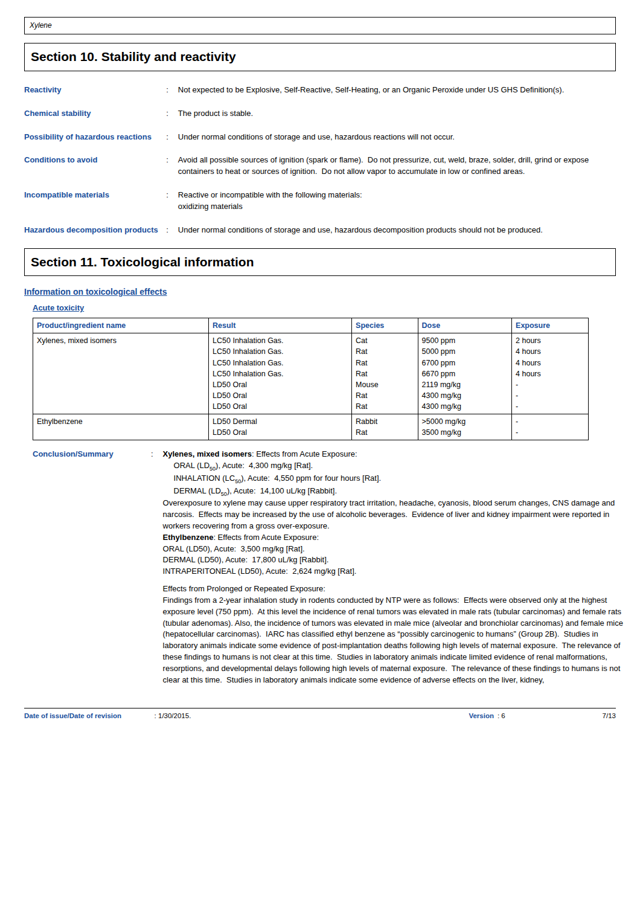Xylene
Section 10. Stability and reactivity
| Reactivity | : | Not expected to be Explosive, Self-Reactive, Self-Heating, or an Organic Peroxide under US GHS Definition(s). |
| Chemical stability | : | The product is stable. |
| Possibility of hazardous reactions | : | Under normal conditions of storage and use, hazardous reactions will not occur. |
| Conditions to avoid | : | Avoid all possible sources of ignition (spark or flame). Do not pressurize, cut, weld, braze, solder, drill, grind or expose containers to heat or sources of ignition. Do not allow vapor to accumulate in low or confined areas. |
| Incompatible materials | : | Reactive or incompatible with the following materials: oxidizing materials |
| Hazardous decomposition products | : | Under normal conditions of storage and use, hazardous decomposition products should not be produced. |
Section 11. Toxicological information
Information on toxicological effects
Acute toxicity
| Product/ingredient name | Result | Species | Dose | Exposure |
| --- | --- | --- | --- | --- |
| Xylenes, mixed isomers | LC50 Inhalation Gas. LC50 Inhalation Gas. LC50 Inhalation Gas. LC50 Inhalation Gas. LD50 Oral LD50 Oral LD50 Oral | Cat Rat Rat Rat Mouse Rat Rat | 9500 ppm 5000 ppm 6700 ppm 6670 ppm 2119 mg/kg 4300 mg/kg 4300 mg/kg | 2 hours 4 hours 4 hours 4 hours - - - |
| Ethylbenzene | LD50 Dermal LD50 Oral | Rabbit Rat | >5000 mg/kg 3500 mg/kg | - - |
Conclusion/Summary
:
Xylenes, mixed isomers: Effects from Acute Exposure:
ORAL (LD50), Acute: 4,300 mg/kg [Rat].
INHALATION (LC50), Acute: 4,550 ppm for four hours [Rat].
DERMAL (LD50), Acute: 14,100 uL/kg [Rabbit].
Overexposure to xylene may cause upper respiratory tract irritation, headache, cyanosis, blood serum changes, CNS damage and narcosis. Effects may be increased by the use of alcoholic beverages. Evidence of liver and kidney impairment were reported in workers recovering from a gross over-exposure.
Ethylbenzene: Effects from Acute Exposure:
ORAL (LD50), Acute: 3,500 mg/kg [Rat].
DERMAL (LD50), Acute: 17,800 uL/kg [Rabbit].
INTRAPERITONEAL (LD50), Acute: 2,624 mg/kg [Rat].
Effects from Prolonged or Repeated Exposure:
Findings from a 2-year inhalation study in rodents conducted by NTP were as follows: Effects were observed only at the highest exposure level (750 ppm). At this level the incidence of renal tumors was elevated in male rats (tubular carcinomas) and female rats (tubular adenomas). Also, the incidence of tumors was elevated in male mice (alveolar and bronchiolar carcinomas) and female mice (hepatocellular carcinomas). IARC has classified ethyl benzene as “possibly carcinogenic to humans” (Group 2B). Studies in laboratory animals indicate some evidence of post-implantation deaths following high levels of maternal exposure. The relevance of these findings to humans is not clear at this time. Studies in laboratory animals indicate limited evidence of renal malformations, resorptions, and developmental delays following high levels of maternal exposure. The relevance of these findings to humans is not clear at this time. Studies in laboratory animals indicate some evidence of adverse effects on the liver, kidney,
Date of issue/Date of revision
: 1/30/2015.
Version
: 6
7/13